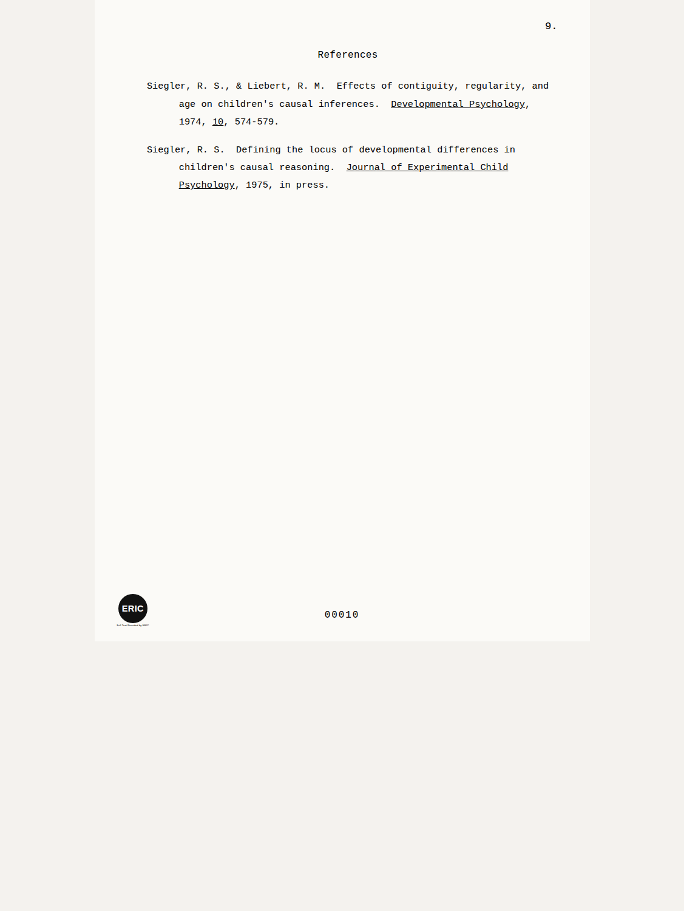9.
References
Siegler, R. S., & Liebert, R. M. Effects of contiguity, regularity, and age on children's causal inferences. Developmental Psychology, 1974, 10, 574-579.
Siegler, R. S. Defining the locus of developmental differences in children's causal reasoning. Journal of Experimental Child Psychology, 1975, in press.
00010
ERIC
Full Text Provided by ERIC